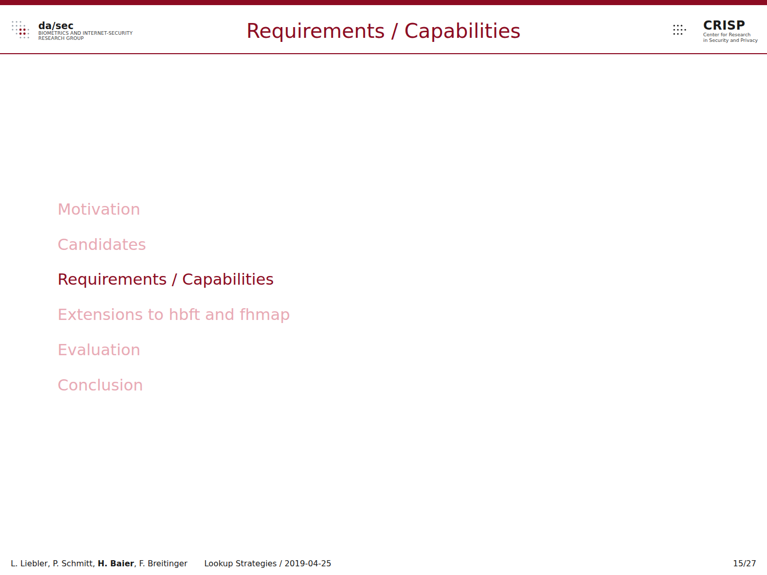da/sec
Biometrics and Internet-Security
Research Group
Requirements / Capabilities
CRISP
Center for Research
in Security and Privacy
Motivation
Candidates
Requirements / Capabilities
Extensions to hbft and fhmap
Evaluation
Conclusion
L. Liebler, P. Schmitt, H. Baier, F. Breitinger
Lookup Strategies / 2019-04-25
15/27